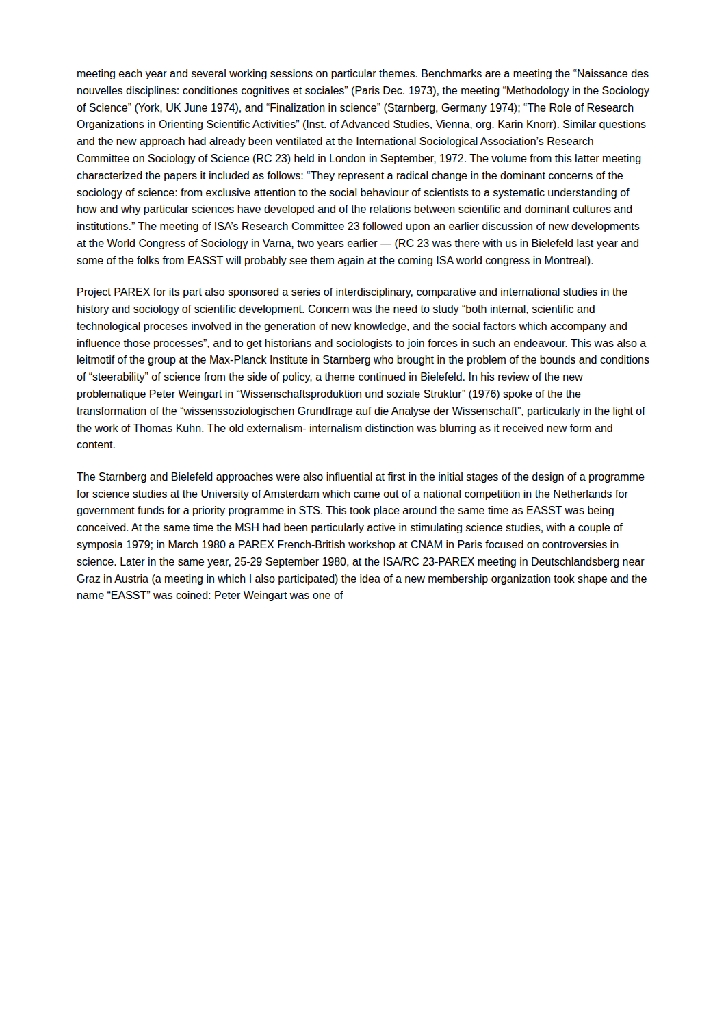meeting each year and several working sessions on particular themes. Benchmarks are a meeting the “Naissance des nouvelles disciplines: conditiones cognitives et sociales” (Paris Dec. 1973), the meeting “Methodology in the Sociology of Science” (York, UK June 1974), and “Finalization in science” (Starnberg, Germany 1974); “The Role of Research Organizations in Orienting Scientific Activities” (Inst. of Advanced Studies, Vienna, org. Karin Knorr). Similar questions and the new approach had already been ventilated at the International Sociological Association’s Research Committee on Sociology of Science (RC 23) held in London in September, 1972. The volume from this latter meeting characterized the papers it included as follows: “They represent a radical change in the dominant concerns of the sociology of science: from exclusive attention to the social behaviour of scientists to a systematic understanding of how and why particular sciences have developed and of the relations between scientific and dominant cultures and institutions.” The meeting of ISA’s Research Committee 23 followed upon an earlier discussion of new developments at the World Congress of Sociology in Varna, two years earlier — (RC 23 was there with us in Bielefeld last year and some of the folks from EASST will probably see them again at the coming ISA world congress in Montreal).
Project PAREX for its part also sponsored a series of interdisciplinary, comparative and international studies in the history and sociology of scientific development. Concern was the need to study “both internal, scientific and technological proceses involved in the generation of new knowledge, and the social factors which accompany and influence those processes”, and to get historians and sociologists to join forces in such an endeavour. This was also a leitmotif of the group at the Max-Planck Institute in Starnberg who brought in the problem of the bounds and conditions of “steerability” of science from the side of policy, a theme continued in Bielefeld. In his review of the new problematique Peter Weingart in “Wissenschaftsproduktion und soziale Struktur” (1976) spoke of the the transformation of the “wissenssoziologischen Grundfrage auf die Analyse der Wissenschaft”, particularly in the light of the work of Thomas Kuhn. The old externalism- internalism distinction was blurring as it received new form and content.
The Starnberg and Bielefeld approaches were also influential at first in the initial stages of the design of a programme for science studies at the University of Amsterdam which came out of a national competition in the Netherlands for government funds for a priority programme in STS. This took place around the same time as EASST was being conceived. At the same time the MSH had been particularly active in stimulating science studies, with a couple of symposia 1979; in March 1980 a PAREX French-British workshop at CNAM in Paris focused on controversies in science. Later in the same year, 25-29 September 1980, at the ISA/RC 23-PAREX meeting in Deutschlandsberg near Graz in Austria (a meeting in which I also participated) the idea of a new membership organization took shape and the name “EASST” was coined: Peter Weingart was one of